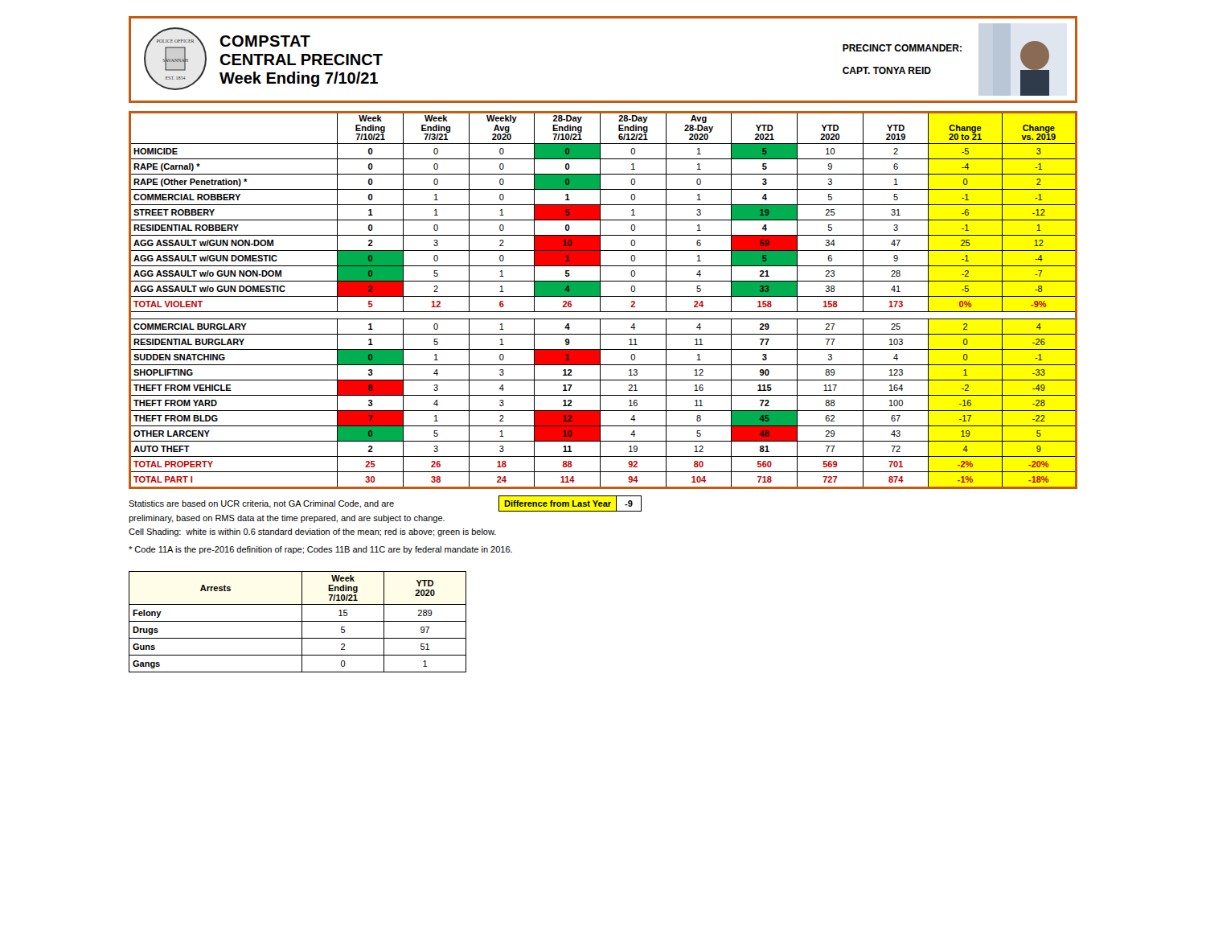COMPSTAT
CENTRAL PRECINCT
Week Ending 7/10/21
PRECINCT COMMANDER:
CAPT. TONYA REID
| | Week Ending 7/10/21 | Week Ending 7/3/21 | Weekly Avg 2020 | 28-Day Ending 7/10/21 | 28-Day Ending 6/12/21 | Avg 28-Day 2020 | YTD 2021 | YTD 2020 | YTD 2019 | Change 20 to 21 | Change vs. 2019 |
| --- | --- | --- | --- | --- | --- | --- | --- | --- | --- | --- | --- |
| HOMICIDE | 0 | 0 | 0 | 0 | 0 | 1 | 5 | 10 | 2 | -5 | 3 |
| RAPE (Carnal) * | 0 | 0 | 0 | 0 | 1 | 1 | 5 | 9 | 6 | -4 | -1 |
| RAPE (Other Penetration) * | 0 | 0 | 0 | 0 | 0 | 0 | 3 | 3 | 1 | 0 | 2 |
| COMMERCIAL ROBBERY | 0 | 1 | 0 | 1 | 0 | 1 | 4 | 5 | 5 | -1 | -1 |
| STREET ROBBERY | 1 | 1 | 1 | 5 | 1 | 3 | 19 | 25 | 31 | -6 | -12 |
| RESIDENTIAL ROBBERY | 0 | 0 | 0 | 0 | 0 | 1 | 4 | 5 | 3 | -1 | 1 |
| AGG ASSAULT w/GUN NON-DOM | 2 | 3 | 2 | 10 | 0 | 6 | 59 | 34 | 47 | 25 | 12 |
| AGG ASSAULT w/GUN DOMESTIC | 0 | 0 | 0 | 1 | 0 | 1 | 5 | 6 | 9 | -1 | -4 |
| AGG ASSAULT w/o GUN NON-DOM | 0 | 5 | 1 | 5 | 0 | 4 | 21 | 23 | 28 | -2 | -7 |
| AGG ASSAULT w/o GUN DOMESTIC | 2 | 2 | 1 | 4 | 0 | 5 | 33 | 38 | 41 | -5 | -8 |
| TOTAL VIOLENT | 5 | 12 | 6 | 26 | 2 | 24 | 158 | 158 | 173 | 0% | -9% |
| COMMERCIAL BURGLARY | 1 | 0 | 1 | 4 | 4 | 4 | 29 | 27 | 25 | 2 | 4 |
| RESIDENTIAL BURGLARY | 1 | 5 | 1 | 9 | 11 | 11 | 77 | 77 | 103 | 0 | -26 |
| SUDDEN SNATCHING | 0 | 1 | 0 | 1 | 0 | 1 | 3 | 3 | 4 | 0 | -1 |
| SHOPLIFTING | 3 | 4 | 3 | 12 | 13 | 12 | 90 | 89 | 123 | 1 | -33 |
| THEFT FROM VEHICLE | 8 | 3 | 4 | 17 | 21 | 16 | 115 | 117 | 164 | -2 | -49 |
| THEFT FROM YARD | 3 | 4 | 3 | 12 | 16 | 11 | 72 | 88 | 100 | -16 | -28 |
| THEFT FROM BLDG | 7 | 1 | 2 | 12 | 4 | 8 | 45 | 62 | 67 | -17 | -22 |
| OTHER LARCENY | 0 | 5 | 1 | 10 | 4 | 5 | 48 | 29 | 43 | 19 | 5 |
| AUTO THEFT | 2 | 3 | 3 | 11 | 19 | 12 | 81 | 77 | 72 | 4 | 9 |
| TOTAL PROPERTY | 25 | 26 | 18 | 88 | 92 | 80 | 560 | 569 | 701 | -2% | -20% |
| TOTAL PART I | 30 | 38 | 24 | 114 | 94 | 104 | 718 | 727 | 874 | -1% | -18% |
Statistics are based on UCR criteria, not GA Criminal Code, and are
Difference from Last Year-9
preliminary, based on RMS data at the time prepared, and are subject to change.
Cell Shading: white is within 0.6 standard deviation of the mean; red is above; green is below.
* Code 11A is the pre-2016 definition of rape; Codes 11B and 11C are by federal mandate in 2016.
| Arrests | Week Ending 7/10/21 | YTD 2020 |
| --- | --- | --- |
| Felony | 15 | 289 |
| Drugs | 5 | 97 |
| Guns | 2 | 51 |
| Gangs | 0 | 1 |